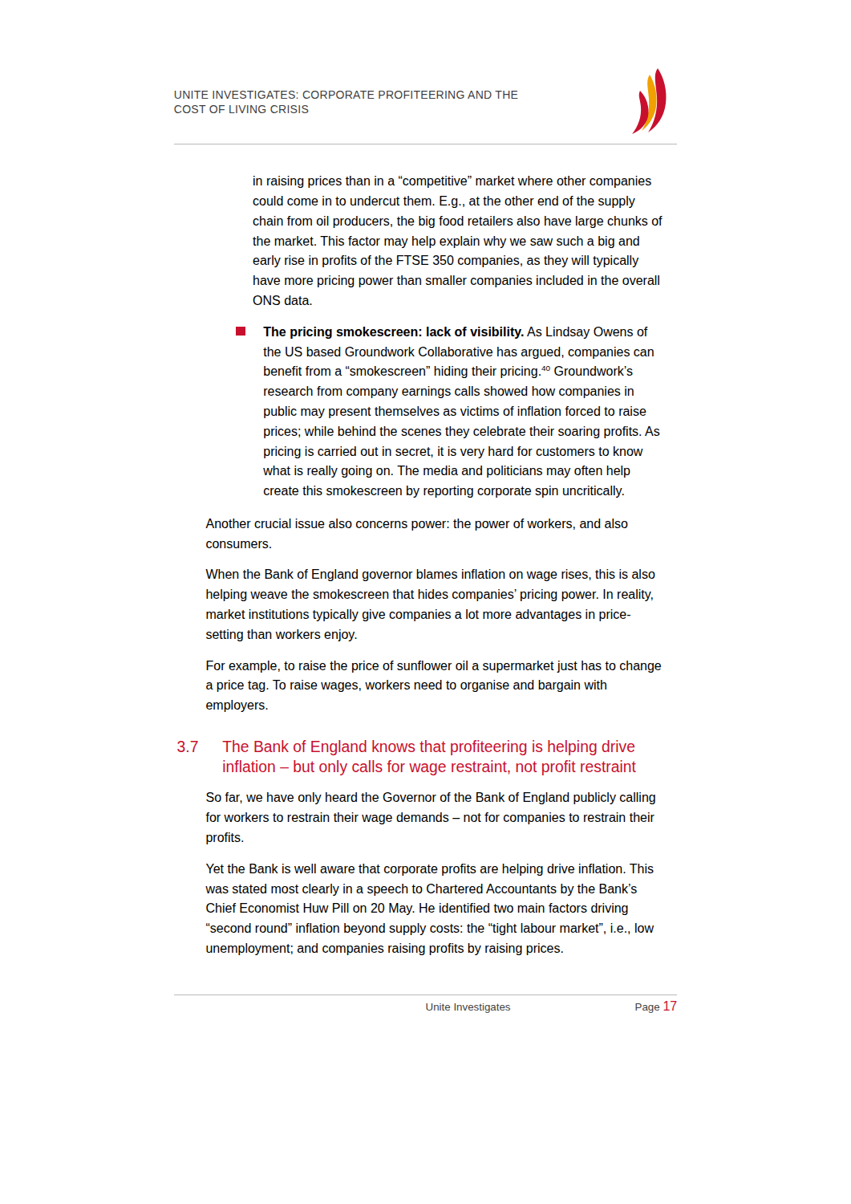Unite Investigates: Corporate Profiteering and the Cost of Living Crisis
in raising prices than in a “competitive” market where other companies could come in to undercut them. E.g., at the other end of the supply chain from oil producers, the big food retailers also have large chunks of the market. This factor may help explain why we saw such a big and early rise in profits of the FTSE 350 companies, as they will typically have more pricing power than smaller companies included in the overall ONS data.
The pricing smokescreen: lack of visibility. As Lindsay Owens of the US based Groundwork Collaborative has argued, companies can benefit from a “smokescreen” hiding their pricing.40 Groundwork’s research from company earnings calls showed how companies in public may present themselves as victims of inflation forced to raise prices; while behind the scenes they celebrate their soaring profits. As pricing is carried out in secret, it is very hard for customers to know what is really going on. The media and politicians may often help create this smokescreen by reporting corporate spin uncritically.
Another crucial issue also concerns power: the power of workers, and also consumers.
When the Bank of England governor blames inflation on wage rises, this is also helping weave the smokescreen that hides companies’ pricing power. In reality, market institutions typically give companies a lot more advantages in price-setting than workers enjoy.
For example, to raise the price of sunflower oil a supermarket just has to change a price tag. To raise wages, workers need to organise and bargain with employers.
3.7
The Bank of England knows that profiteering is helping drive inflation – but only calls for wage restraint, not profit restraint
So far, we have only heard the Governor of the Bank of England publicly calling for workers to restrain their wage demands – not for companies to restrain their profits.
Yet the Bank is well aware that corporate profits are helping drive inflation. This was stated most clearly in a speech to Chartered Accountants by the Bank’s Chief Economist Huw Pill on 20 May. He identified two main factors driving “second round” inflation beyond supply costs: the “tight labour market”, i.e., low unemployment; and companies raising profits by raising prices.
Unite Investigates
Page 17